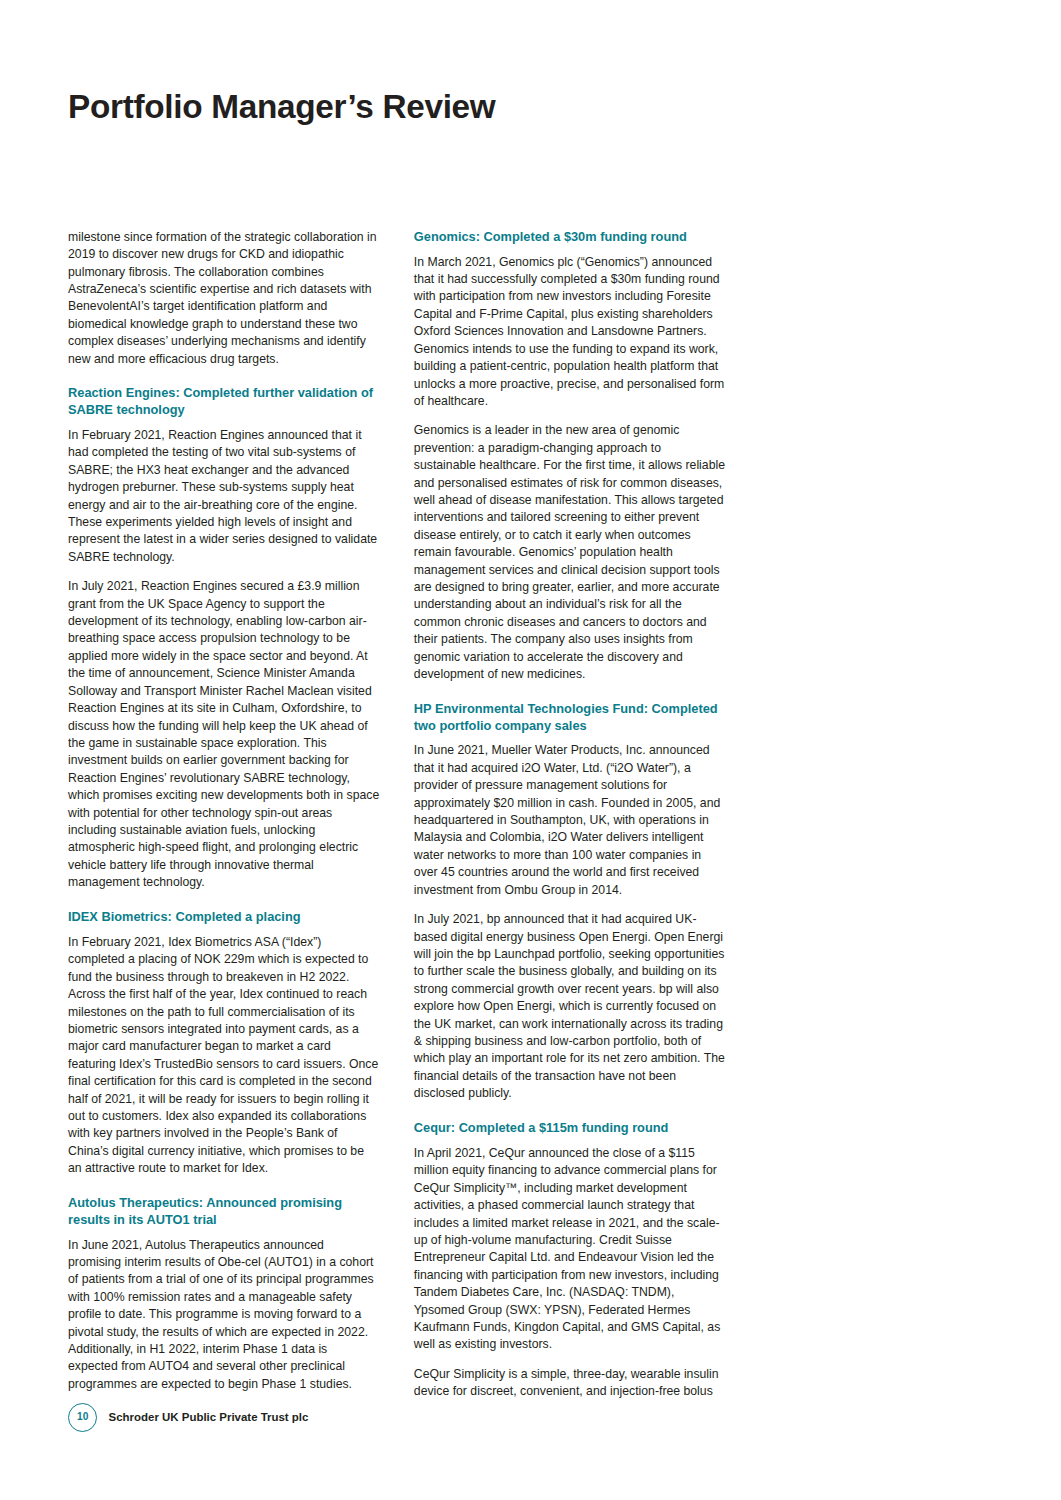Portfolio Manager’s Review
milestone since formation of the strategic collaboration in 2019 to discover new drugs for CKD and idiopathic pulmonary fibrosis. The collaboration combines AstraZeneca’s scientific expertise and rich datasets with BenevolentAI’s target identification platform and biomedical knowledge graph to understand these two complex diseases’ underlying mechanisms and identify new and more efficacious drug targets.
Reaction Engines: Completed further validation of SABRE technology
In February 2021, Reaction Engines announced that it had completed the testing of two vital sub-systems of SABRE; the HX3 heat exchanger and the advanced hydrogen preburner. These sub-systems supply heat energy and air to the air-breathing core of the engine. These experiments yielded high levels of insight and represent the latest in a wider series designed to validate SABRE technology.
In July 2021, Reaction Engines secured a £3.9 million grant from the UK Space Agency to support the development of its technology, enabling low-carbon air-breathing space access propulsion technology to be applied more widely in the space sector and beyond. At the time of announcement, Science Minister Amanda Solloway and Transport Minister Rachel Maclean visited Reaction Engines at its site in Culham, Oxfordshire, to discuss how the funding will help keep the UK ahead of the game in sustainable space exploration. This investment builds on earlier government backing for Reaction Engines’ revolutionary SABRE technology, which promises exciting new developments both in space with potential for other technology spin-out areas including sustainable aviation fuels, unlocking atmospheric high-speed flight, and prolonging electric vehicle battery life through innovative thermal management technology.
IDEX Biometrics: Completed a placing
In February 2021, Idex Biometrics ASA (“Idex”) completed a placing of NOK 229m which is expected to fund the business through to breakeven in H2 2022. Across the first half of the year, Idex continued to reach milestones on the path to full commercialisation of its biometric sensors integrated into payment cards, as a major card manufacturer began to market a card featuring Idex’s TrustedBio sensors to card issuers. Once final certification for this card is completed in the second half of 2021, it will be ready for issuers to begin rolling it out to customers. Idex also expanded its collaborations with key partners involved in the People’s Bank of China’s digital currency initiative, which promises to be an attractive route to market for Idex.
Autolus Therapeutics: Announced promising results in its AUTO1 trial
In June 2021, Autolus Therapeutics announced promising interim results of Obe-cel (AUTO1) in a cohort of patients from a trial of one of its principal programmes with 100% remission rates and a manageable safety profile to date. This programme is moving forward to a pivotal study, the results of which are expected in 2022. Additionally, in H1 2022, interim Phase 1 data is expected from AUTO4 and several other preclinical programmes are expected to begin Phase 1 studies.
Genomics: Completed a $30m funding round
In March 2021, Genomics plc (“Genomics”) announced that it had successfully completed a $30m funding round with participation from new investors including Foresite Capital and F-Prime Capital, plus existing shareholders Oxford Sciences Innovation and Lansdowne Partners. Genomics intends to use the funding to expand its work, building a patient-centric, population health platform that unlocks a more proactive, precise, and personalised form of healthcare.
Genomics is a leader in the new area of genomic prevention: a paradigm-changing approach to sustainable healthcare. For the first time, it allows reliable and personalised estimates of risk for common diseases, well ahead of disease manifestation. This allows targeted interventions and tailored screening to either prevent disease entirely, or to catch it early when outcomes remain favourable. Genomics’ population health management services and clinical decision support tools are designed to bring greater, earlier, and more accurate understanding about an individual’s risk for all the common chronic diseases and cancers to doctors and their patients. The company also uses insights from genomic variation to accelerate the discovery and development of new medicines.
HP Environmental Technologies Fund: Completed two portfolio company sales
In June 2021, Mueller Water Products, Inc. announced that it had acquired i2O Water, Ltd. (“i2O Water”), a provider of pressure management solutions for approximately $20 million in cash. Founded in 2005, and headquartered in Southampton, UK, with operations in Malaysia and Colombia, i2O Water delivers intelligent water networks to more than 100 water companies in over 45 countries around the world and first received investment from Ombu Group in 2014.
In July 2021, bp announced that it had acquired UK-based digital energy business Open Energi. Open Energi will join the bp Launchpad portfolio, seeking opportunities to further scale the business globally, and building on its strong commercial growth over recent years. bp will also explore how Open Energi, which is currently focused on the UK market, can work internationally across its trading & shipping business and low-carbon portfolio, both of which play an important role for its net zero ambition. The financial details of the transaction have not been disclosed publicly.
Cequr: Completed a $115m funding round
In April 2021, CeQur announced the close of a $115 million equity financing to advance commercial plans for CeQur Simplicity™, including market development activities, a phased commercial launch strategy that includes a limited market release in 2021, and the scale-up of high-volume manufacturing. Credit Suisse Entrepreneur Capital Ltd. and Endeavour Vision led the financing with participation from new investors, including Tandem Diabetes Care, Inc. (NASDAQ: TNDM), Ypsomed Group (SWX: YPSN), Federated Hermes Kaufmann Funds, Kingdon Capital, and GMS Capital, as well as existing investors.
CeQur Simplicity is a simple, three-day, wearable insulin device for discreet, convenient, and injection-free bolus
10
Schroder UK Public Private Trust plc